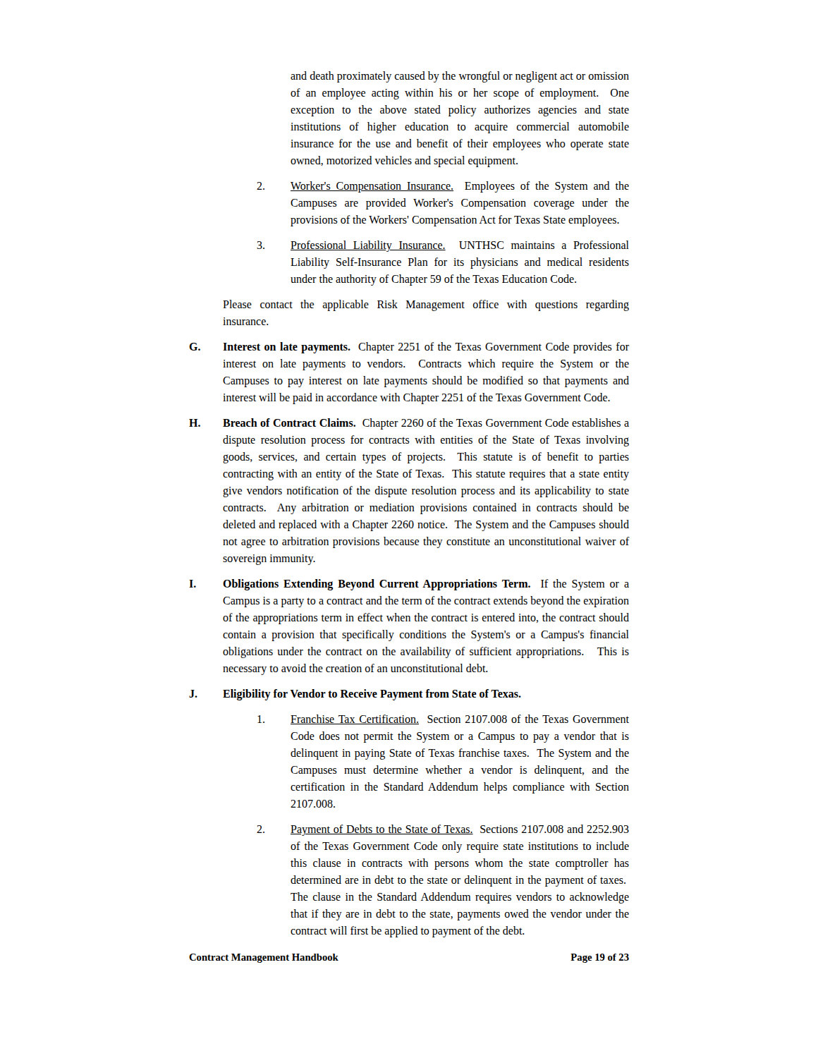and death proximately caused by the wrongful or negligent act or omission of an employee acting within his or her scope of employment. One exception to the above stated policy authorizes agencies and state institutions of higher education to acquire commercial automobile insurance for the use and benefit of their employees who operate state owned, motorized vehicles and special equipment.
2.
Worker's Compensation Insurance. Employees of the System and the Campuses are provided Worker's Compensation coverage under the provisions of the Workers' Compensation Act for Texas State employees.
3.
Professional Liability Insurance. UNTHSC maintains a Professional Liability Self-Insurance Plan for its physicians and medical residents under the authority of Chapter 59 of the Texas Education Code.
Please contact the applicable Risk Management office with questions regarding insurance.
G.
Interest on late payments. Chapter 2251 of the Texas Government Code provides for interest on late payments to vendors. Contracts which require the System or the Campuses to pay interest on late payments should be modified so that payments and interest will be paid in accordance with Chapter 2251 of the Texas Government Code.
H.
Breach of Contract Claims. Chapter 2260 of the Texas Government Code establishes a dispute resolution process for contracts with entities of the State of Texas involving goods, services, and certain types of projects. This statute is of benefit to parties contracting with an entity of the State of Texas. This statute requires that a state entity give vendors notification of the dispute resolution process and its applicability to state contracts. Any arbitration or mediation provisions contained in contracts should be deleted and replaced with a Chapter 2260 notice. The System and the Campuses should not agree to arbitration provisions because they constitute an unconstitutional waiver of sovereign immunity.
I.
Obligations Extending Beyond Current Appropriations Term. If the System or a Campus is a party to a contract and the term of the contract extends beyond the expiration of the appropriations term in effect when the contract is entered into, the contract should contain a provision that specifically conditions the System's or a Campus's financial obligations under the contract on the availability of sufficient appropriations. This is necessary to avoid the creation of an unconstitutional debt.
J.
Eligibility for Vendor to Receive Payment from State of Texas.
1.
Franchise Tax Certification. Section 2107.008 of the Texas Government Code does not permit the System or a Campus to pay a vendor that is delinquent in paying State of Texas franchise taxes. The System and the Campuses must determine whether a vendor is delinquent, and the certification in the Standard Addendum helps compliance with Section 2107.008.
2.
Payment of Debts to the State of Texas. Sections 2107.008 and 2252.903 of the Texas Government Code only require state institutions to include this clause in contracts with persons whom the state comptroller has determined are in debt to the state or delinquent in the payment of taxes. The clause in the Standard Addendum requires vendors to acknowledge that if they are in debt to the state, payments owed the vendor under the contract will first be applied to payment of the debt.
Contract Management Handbook Page 19 of 23